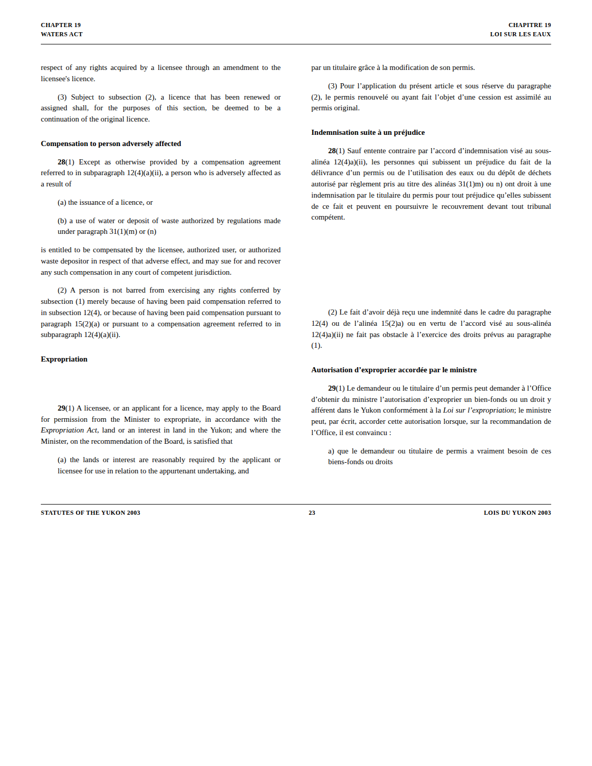CHAPTER 19
WATERS ACT
CHAPITRE 19
LOI SUR LES EAUX
respect of any rights acquired by a licensee through an amendment to the licensee's licence.
(3) Subject to subsection (2), a licence that has been renewed or assigned shall, for the purposes of this section, be deemed to be a continuation of the original licence.
Compensation to person adversely affected
28(1) Except as otherwise provided by a compensation agreement referred to in subparagraph 12(4)(a)(ii), a person who is adversely affected as a result of
(a) the issuance of a licence, or
(b) a use of water or deposit of waste authorized by regulations made under paragraph 31(1)(m) or (n)
is entitled to be compensated by the licensee, authorized user, or authorized waste depositor in respect of that adverse effect, and may sue for and recover any such compensation in any court of competent jurisdiction.
(2) A person is not barred from exercising any rights conferred by subsection (1) merely because of having been paid compensation referred to in subsection 12(4), or because of having been paid compensation pursuant to paragraph 15(2)(a) or pursuant to a compensation agreement referred to in subparagraph 12(4)(a)(ii).
Expropriation
29(1) A licensee, or an applicant for a licence, may apply to the Board for permission from the Minister to expropriate, in accordance with the Expropriation Act, land or an interest in land in the Yukon; and where the Minister, on the recommendation of the Board, is satisfied that
(a) the lands or interest are reasonably required by the applicant or licensee for use in relation to the appurtenant undertaking, and
par un titulaire grâce à la modification de son permis.
(3) Pour l’application du présent article et sous réserve du paragraphe (2), le permis renouvelé ou ayant fait l’objet d’une cession est assimilé au permis original.
Indemnisation suite à un préjudice
28(1) Sauf entente contraire par l’accord d’indemnisation visé au sous-alinéa 12(4)a)(ii), les personnes qui subissent un préjudice du fait de la délivrance d’un permis ou de l’utilisation des eaux ou du dépôt de déchets autorisé par règlement pris au titre des alinéas 31(1)m) ou n) ont droit à une indemnisation par le titulaire du permis pour tout préjudice qu’elles subissent de ce fait et peuvent en poursuivre le recouvrement devant tout tribunal compétent.
(2) Le fait d’avoir déjà reçu une indemnité dans le cadre du paragraphe 12(4) ou de l’alinéa 15(2)a) ou en vertu de l’accord visé au sous-alinéa 12(4)a)(ii) ne fait pas obstacle à l’exercice des droits prévus au paragraphe (1).
Autorisation d’exproprier accordée par le ministre
29(1) Le demandeur ou le titulaire d’un permis peut demander à l’Office d’obtenir du ministre l’autorisation d’exproprier un bien-fonds ou un droit y afférent dans le Yukon conformément à la Loi sur l’expropriation; le ministre peut, par écrit, accorder cette autorisation lorsque, sur la recommandation de l’Office, il est convaincu :
a) que le demandeur ou titulaire de permis a vraiment besoin de ces biens-fonds ou droits
STATUTES OF THE YUKON 2003
23
LOIS DU YUKON 2003